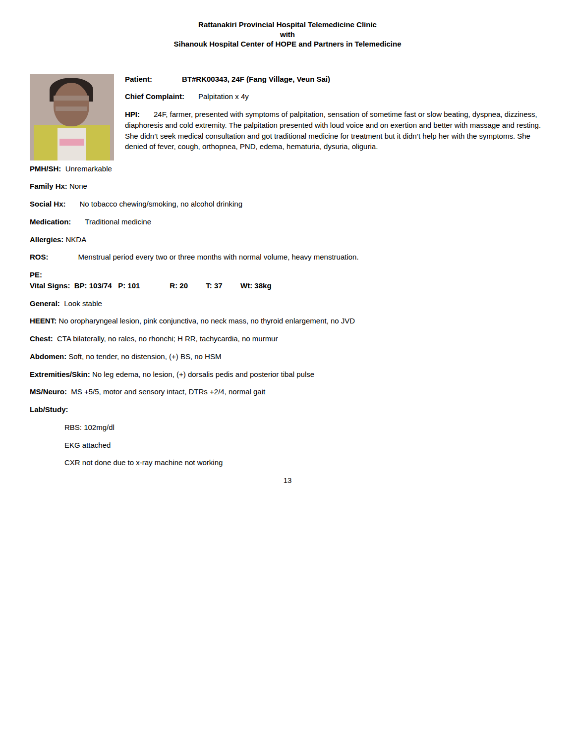Rattanakiri Provincial Hospital Telemedicine Clinic
with
Sihanouk Hospital Center of HOPE and Partners in Telemedicine
Patient: BT#RK00343, 24F (Fang Village, Veun Sai)
Chief Complaint: Palpitation x 4y
HPI: 24F, farmer, presented with symptoms of palpitation, sensation of sometime fast or slow beating, dyspnea, dizziness, diaphoresis and cold extremity. The palpitation presented with loud voice and on exertion and better with massage and resting. She didn’t seek medical consultation and got traditional medicine for treatment but it didn’t help her with the symptoms. She denied of fever, cough, orthopnea, PND, edema, hematuria, dysuria, oliguria.
PMH/SH: Unremarkable
Family Hx: None
Social Hx: No tobacco chewing/smoking, no alcohol drinking
Medication: Traditional medicine
Allergies: NKDA
ROS: Menstrual period every two or three months with normal volume, heavy menstruation.
PE:
Vital Signs: BP: 103/74 P: 101 R: 20 T: 37 Wt: 38kg
General: Look stable
HEENT: No oropharyngeal lesion, pink conjunctiva, no neck mass, no thyroid enlargement, no JVD
Chest: CTA bilaterally, no rales, no rhonchi; H RR, tachycardia, no murmur
Abdomen: Soft, no tender, no distension, (+) BS, no HSM
Extremities/Skin: No leg edema, no lesion, (+) dorsalis pedis and posterior tibal pulse
MS/Neuro: MS +5/5, motor and sensory intact, DTRs +2/4, normal gait
Lab/Study:
RBS: 102mg/dl
EKG attached
CXR not done due to x-ray machine not working
13